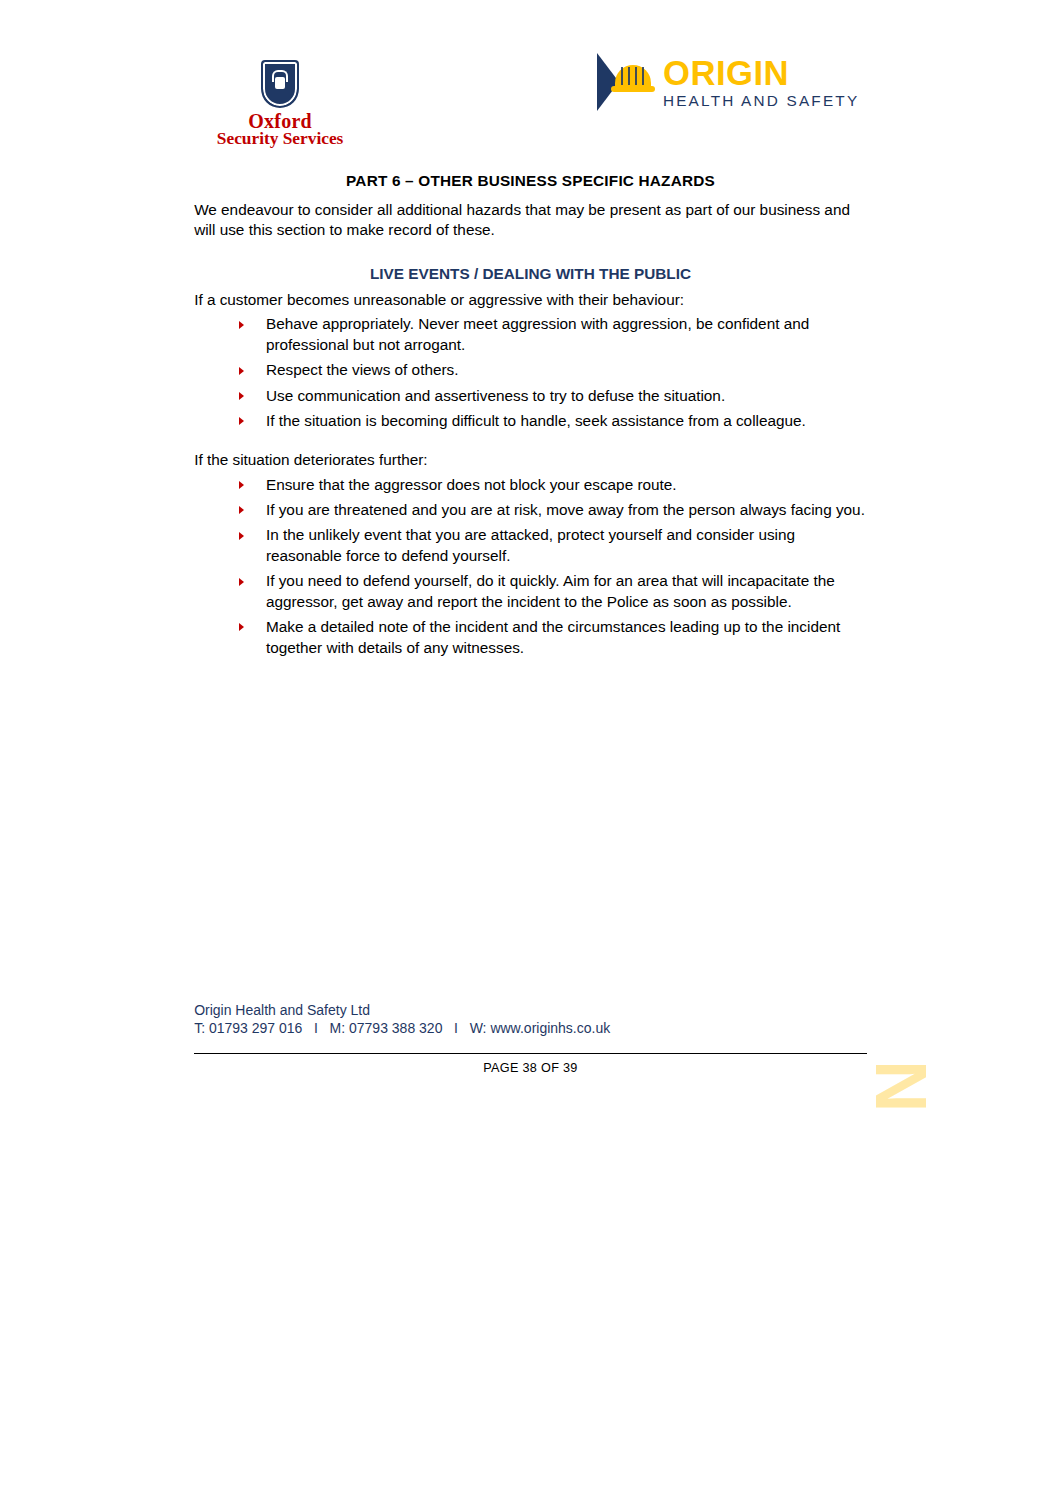Oxford Security Services
ORIGIN HEALTH AND SAFETY
PART 6 – OTHER BUSINESS SPECIFIC HAZARDS
We endeavour to consider all additional hazards that may be present as part of our business and will use this section to make record of these.
LIVE EVENTS / DEALING WITH THE PUBLIC
If a customer becomes unreasonable or aggressive with their behaviour:
Behave appropriately. Never meet aggression with aggression, be confident and professional but not arrogant.
Respect the views of others.
Use communication and assertiveness to try to defuse the situation.
If the situation is becoming difficult to handle, seek assistance from a colleague.
If the situation deteriorates further:
Ensure that the aggressor does not block your escape route.
If you are threatened and you are at risk, move away from the person always facing you.
In the unlikely event that you are attacked, protect yourself and consider using reasonable force to defend yourself.
If you need to defend yourself, do it quickly. Aim for an area that will incapacitate the aggressor, get away and report the incident to the Police as soon as possible.
Make a detailed note of the incident and the circumstances leading up to the incident together with details of any witnesses.
ORIGIN
Origin Health and Safety Ltd
T: 01793 297 016 I M: 07793 388 320 I W: www.originhs.co.uk
PAGE 38 OF 39